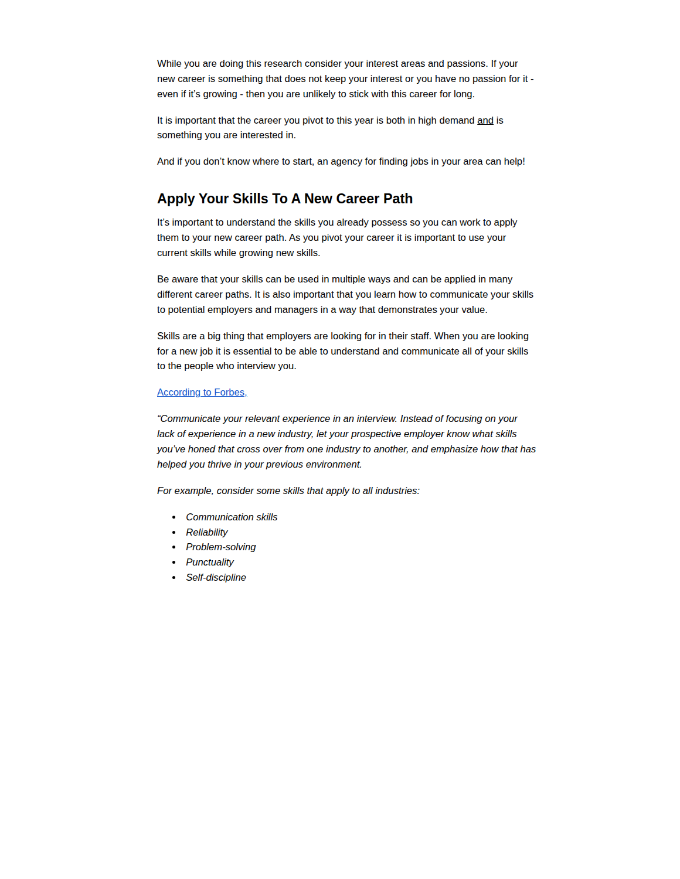While you are doing this research consider your interest areas and passions. If your new career is something that does not keep your interest or you have no passion for it - even if it’s growing - then you are unlikely to stick with this career for long.
It is important that the career you pivot to this year is both in high demand and is something you are interested in.
And if you don’t know where to start, an agency for finding jobs in your area can help!
Apply Your Skills To A New Career Path
It’s important to understand the skills you already possess so you can work to apply them to your new career path. As you pivot your career it is important to use your current skills while growing new skills.
Be aware that your skills can be used in multiple ways and can be applied in many different career paths. It is also important that you learn how to communicate your skills to potential employers and managers in a way that demonstrates your value.
Skills are a big thing that employers are looking for in their staff. When you are looking for a new job it is essential to be able to understand and communicate all of your skills to the people who interview you.
According to Forbes,
“Communicate your relevant experience in an interview. Instead of focusing on your lack of experience in a new industry, let your prospective employer know what skills you’ve honed that cross over from one industry to another, and emphasize how that has helped you thrive in your previous environment.
For example, consider some skills that apply to all industries:
Communication skills
Reliability
Problem-solving
Punctuality
Self-discipline